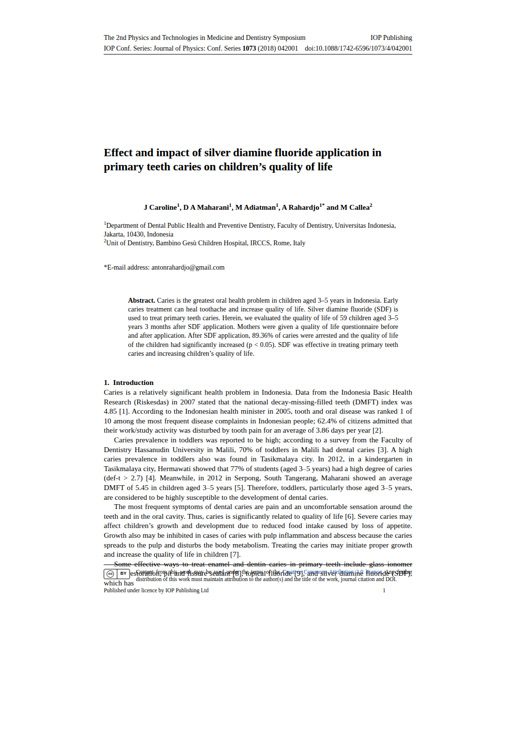The 2nd Physics and Technologies in Medicine and Dentistry Symposium
IOP Publishing
IOP Conf. Series: Journal of Physics: Conf. Series 1073 (2018) 042001
doi:10.1088/1742-6596/1073/4/042001
Effect and impact of silver diamine fluoride application in primary teeth caries on children’s quality of life
J Caroline1, D A Maharani1, M Adiatman1, A Rahardjo1* and M Callea2
1Department of Dental Public Health and Preventive Dentistry, Faculty of Dentistry, Universitas Indonesia, Jakarta, 10430, Indonesia
2Unit of Dentistry, Bambino Gesù Children Hospital, IRCCS, Rome, Italy
*E-mail address: antonrahardjo@gmail.com
Abstract. Caries is the greatest oral health problem in children aged 3–5 years in Indonesia. Early caries treatment can heal toothache and increase quality of life. Silver diamine fluoride (SDF) is used to treat primary teeth caries. Herein, we evaluated the quality of life of 59 children aged 3–5 years 3 months after SDF application. Mothers were given a quality of life questionnaire before and after application. After SDF application, 89.36% of caries were arrested and the quality of life of the children had significantly increased (p < 0.05). SDF was effective in treating primary teeth caries and increasing children’s quality of life.
1. Introduction
Caries is a relatively significant health problem in Indonesia. Data from the Indonesia Basic Health Research (Riskesdas) in 2007 stated that the national decay-missing-filled teeth (DMFT) index was 4.85 [1]. According to the Indonesian health minister in 2005, tooth and oral disease was ranked 1 of 10 among the most frequent disease complaints in Indonesian people; 62.4% of citizens admitted that their work/study activity was disturbed by tooth pain for an average of 3.86 days per year [2].
Caries prevalence in toddlers was reported to be high; according to a survey from the Faculty of Dentistry Hassanudin University in Malili, 70% of toddlers in Malili had dental caries [3]. A high caries prevalence in toddlers also was found in Tasikmalaya city. In 2012, in a kindergarten in Tasikmalaya city, Hermawati showed that 77% of students (aged 3–5 years) had a high degree of caries (def-t > 2.7) [4]. Meanwhile, in 2012 in Serpong, South Tangerang, Maharani showed an average DMFT of 5.45 in children aged 3–5 years [5]. Therefore, toddlers, particularly those aged 3–5 years, are considered to be highly susceptible to the development of dental caries.
The most frequent symptoms of dental caries are pain and an uncomfortable sensation around the teeth and in the oral cavity. Thus, caries is significantly related to quality of life [6]. Severe caries may affect children’s growth and development due to reduced food intake caused by loss of appetite. Growth also may be inhibited in cases of caries with pulp inflammation and abscess because the caries spreads to the pulp and disturbs the body metabolism. Treating the caries may initiate proper growth and increase the quality of life in children [7].
Some effective ways to treat enamel and dentin caries in primary teeth include glass ionomer cement restoration, pit and fissure sealant [8], topical fluoride [9], and silver diamine fluoride (SDF), which has
cc
BY
Content from this work may be used under the terms of the Creative Commons Attribution 3.0 licence. Any further distribution of this work must maintain attribution to the author(s) and the title of the work, journal citation and DOI.
Published under licence by IOP Publishing Ltd
1